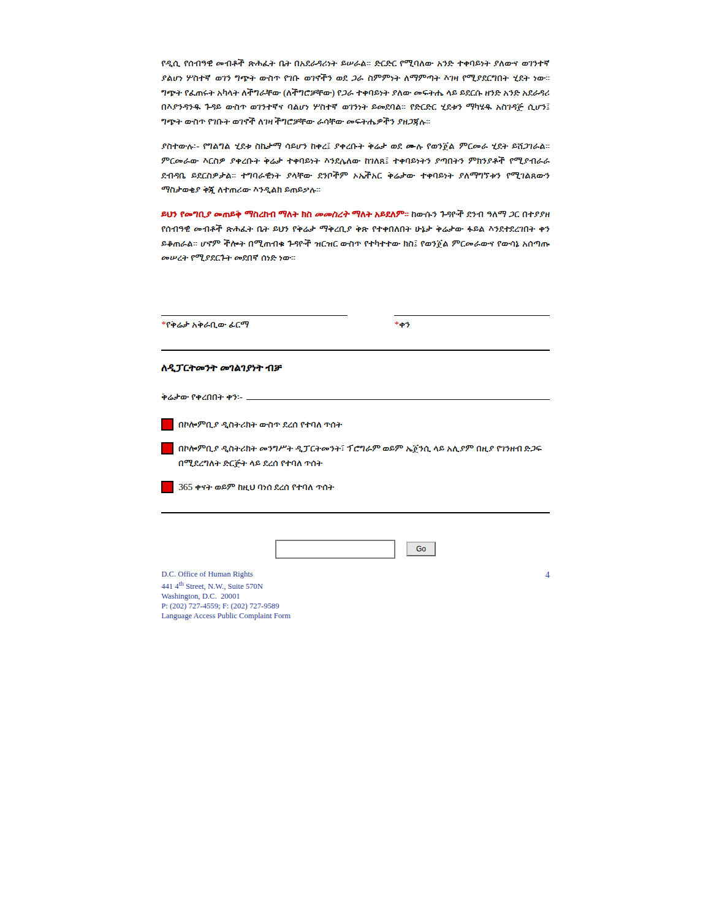የዲሲ የሰብዓዊ መብቶች ጽሕፈት ቤት በአደራዳሪነት ይሠራል። ድርድር የሚባለው አንድ ተቀባይነት ያለውና ወገንተኛ ያልሆነ ሦስተኛ ወገን ግጭት ውስጥ የገቡ ወገኖችን ወደ ጋራ ስምምነት ለማምጣት እገዛ የሚያደርግበት ሂደት ነው። ግጭት የፈጠሩት አካላት ለችግራቸው (ለችግሮቻቸው) የጋራ ተቀባይነት ያለው መፍትሔ ላይ ይደርሱ ዘንድ አንድ አደራዳሪ በእያንዳንዱ ጉዳይ ውስጥ ወገንተኛና ባልሆነ ሦስተኛ ወገንነት ይመደባል። የድርድር ሂደቱን ማካሄዱ አስገዳጅ ሲሆን፤ ግጭት ውስጥ የገቡት ወገኖች ለገዛ ችግሮቻቸው ራሳቸው መፍትሔዎችን ያዘጋጃሉ።
ያስተውሉ፡- የግልግል ሂደቱ ስኬታማ ሳይሆን ከቀረ፤ ያቀረቡት ቅሬታ ወደ ሙሉ የወንጀል ምርመራ ሂደት ይሸጋገራል። ምርመራው እርስዎ ያቀረቡት ቅሬታ ተቀባይነት እንደሌለው ከገለጸ፤ ተቀባይነትን ያጣበትን ምክንያቶች የሚያብራራ ደብዳቤ ይደርስዎታል። ተግባራዊነት ያላቸው ደንቦችም ኦኤችአር ቅሬታው ተቀባይነት ያለማግኘቱን የሚገልጸውን ማስታወቂያ ቅጂ ለተጠሪው እንዲልክ ይጠይቃሉ።
ይህን የመግቢያ መጠይቅ ማስረከብ ማለት ክስ መመስረት ማለት አይደለም። ከውሱን ጉዳዮች ደንብ ዓለማ ጋር በተያያዘ የሰብዓዊ መብቶች ጽሕፈት ቤት ይህን የቅሬታ ማቅረቢያ ቅጽ የተቀበለበት ሁኔታ ቅሬታው ፋይል እንደተደረገበት ቀን ይቆጠራል። ሆኖም ችሎት በሚጠብቁ ጉዳዮች ዝርዝር ውስጥ የተካተተው ክስ፤ የወንጀል ምርመራውና የውሳኔ አሰጣጡ መሠረት የሚያደርጉት መደበኛ ሰነድ ነው።
*የቅሬታ አቅራቢው ፊርማ
*ቀን
ለዲፓርትመንት መገልገያነት ብቻ
ቅሬታው የቀረበበት ቀን፡-
በኮሎምቢያ ዲስትሪክት ውስጥ ደረሰ የተባለ ጥሰት
በኮሎምቢያ ዲስትሪክት መንግሥት ዲፓርትመንት፣ ፕሮግራም ወይም ኤጀንሲ ላይ አሊያም በዚያ የገንዘብ ድጋፍ በሚደረግለት ድርጅት ላይ ደረሰ የተባለ ጥሰት
365 ቀናት ወይም ከዚህ ባነሰ ደረሰ የተባለ ጥሰት
Go
4
D.C. Office of Human Rights
441 4th Street, N.W., Suite 570N
Washington, D.C. 20001
P: (202) 727-4559; F: (202) 727-9589
Language Access Public Complaint Form